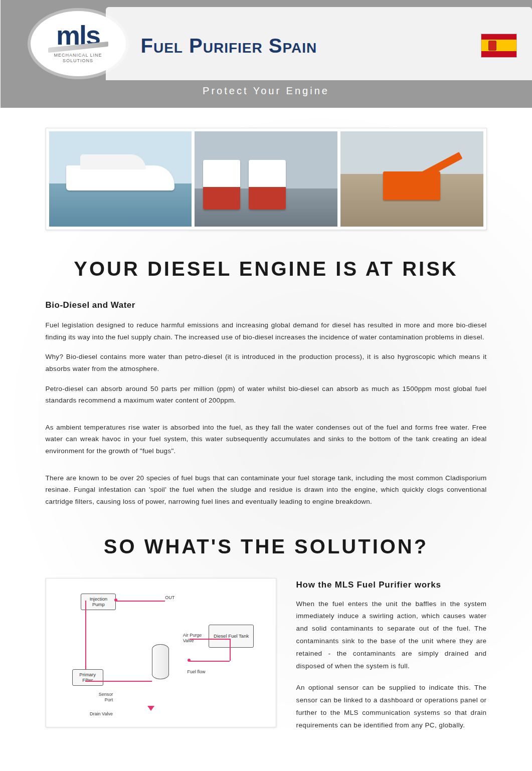mls
Mechanical Line
Solutions
Fuel Purifier Spain
Protect Your Engine
Your Diesel Engine is at Risk
Bio-Diesel and Water
Fuel legislation designed to reduce harmful emissions and increasing global demand for diesel has resulted in more and more bio-diesel finding its way into the fuel supply chain. The increased use of bio-diesel increases the incidence of water contamination problems in diesel.
Why? Bio-diesel contains more water than petro-diesel (it is introduced in the production process), it is also hygroscopic which means it absorbs water from the atmosphere.
Petro-diesel can absorb around 50 parts per million (ppm) of water whilst bio-diesel can absorb as much as 1500ppm most global fuel standards recommend a maximum water content of 200ppm.
As ambient temperatures rise water is absorbed into the fuel, as they fall the water condenses out of the fuel and forms free water. Free water can wreak havoc in your fuel system, this water subsequently accumulates and sinks to the bottom of the tank creating an ideal environment for the growth of "fuel bugs".
There are known to be over 20 species of fuel bugs that can contaminate your fuel storage tank, including the most common Cladisporium resinae. Fungal infestation can 'spoil' the fuel when the sludge and residue is drawn into the engine, which quickly clogs conventional cartridge filters, causing loss of power, narrowing fuel lines and eventually leading to engine breakdown.
So What's the Solution?
Injection
Pump
Primary
Filter
Diesel Fuel Tank
OUT Air Purge
Valve Fuel flow Sensor
Port Drain Valve
How the MLS Fuel Purifier works
When the fuel enters the unit the baffles in the system immediately induce a swirling action, which causes water and solid contaminants to separate out of the fuel. The contaminants sink to the base of the unit where they are retained - the contaminants are simply drained and disposed of when the system is full.
An optional sensor can be supplied to indicate this. The sensor can be linked to a dashboard or operations panel or further to the MLS communication systems so that drain requirements can be identified from any PC, globally.